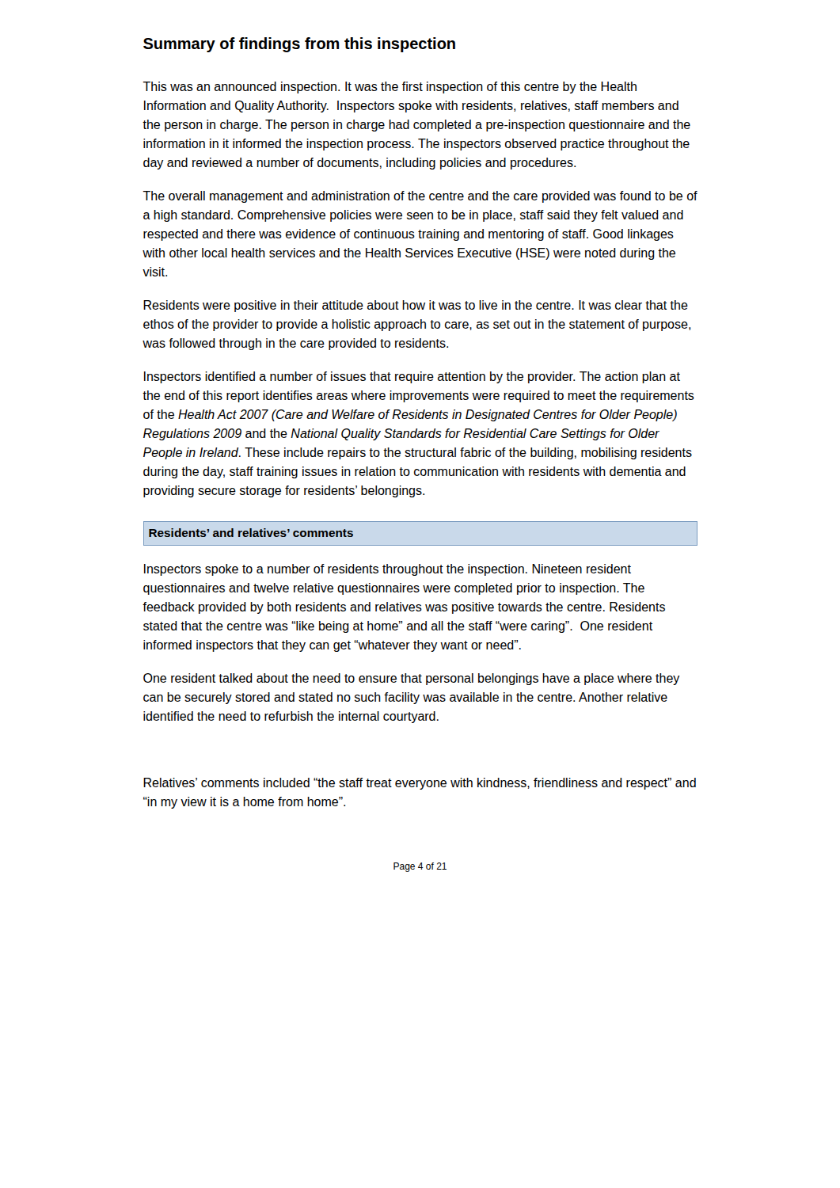Summary of findings from this inspection
This was an announced inspection. It was the first inspection of this centre by the Health Information and Quality Authority. Inspectors spoke with residents, relatives, staff members and the person in charge. The person in charge had completed a pre-inspection questionnaire and the information in it informed the inspection process. The inspectors observed practice throughout the day and reviewed a number of documents, including policies and procedures.
The overall management and administration of the centre and the care provided was found to be of a high standard. Comprehensive policies were seen to be in place, staff said they felt valued and respected and there was evidence of continuous training and mentoring of staff. Good linkages with other local health services and the Health Services Executive (HSE) were noted during the visit.
Residents were positive in their attitude about how it was to live in the centre. It was clear that the ethos of the provider to provide a holistic approach to care, as set out in the statement of purpose, was followed through in the care provided to residents.
Inspectors identified a number of issues that require attention by the provider. The action plan at the end of this report identifies areas where improvements were required to meet the requirements of the Health Act 2007 (Care and Welfare of Residents in Designated Centres for Older People) Regulations 2009 and the National Quality Standards for Residential Care Settings for Older People in Ireland. These include repairs to the structural fabric of the building, mobilising residents during the day, staff training issues in relation to communication with residents with dementia and providing secure storage for residents’ belongings.
Residents’ and relatives’ comments
Inspectors spoke to a number of residents throughout the inspection. Nineteen resident questionnaires and twelve relative questionnaires were completed prior to inspection. The feedback provided by both residents and relatives was positive towards the centre. Residents stated that the centre was “like being at home” and all the staff “were caring”. One resident informed inspectors that they can get “whatever they want or need”.
One resident talked about the need to ensure that personal belongings have a place where they can be securely stored and stated no such facility was available in the centre. Another relative identified the need to refurbish the internal courtyard.
Relatives’ comments included “the staff treat everyone with kindness, friendliness and respect” and “in my view it is a home from home”.
Page 4 of 21